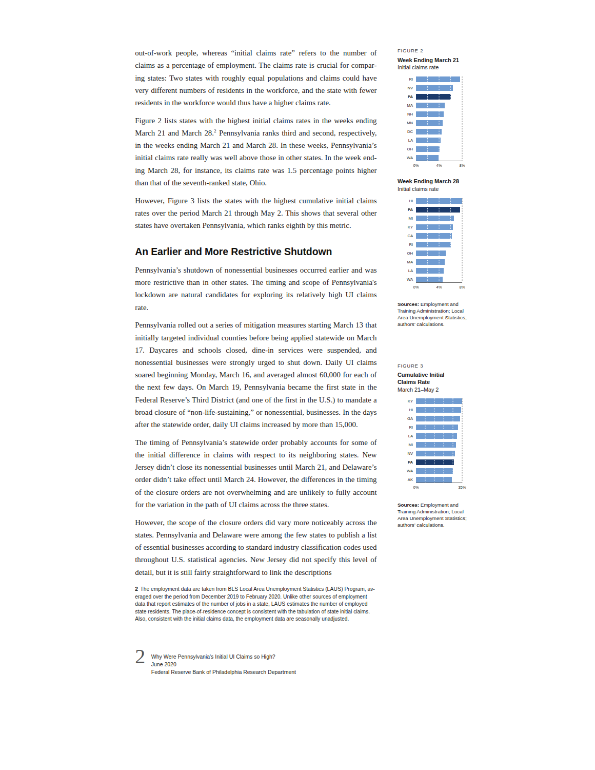out-of-work people, whereas “initial claims rate” refers to the number of claims as a percentage of employment. The claims rate is crucial for comparing states: Two states with roughly equal populations and claims could have very different numbers of residents in the workforce, and the state with fewer residents in the workforce would thus have a higher claims rate.
Figure 2 lists states with the highest initial claims rates in the weeks ending March 21 and March 28.2 Pennsylvania ranks third and second, respectively, in the weeks ending March 21 and March 28. In these weeks, Pennsylvania’s initial claims rate really was well above those in other states. In the week ending March 28, for instance, its claims rate was 1.5 percentage points higher than that of the seventh-ranked state, Ohio.
However, Figure 3 lists the states with the highest cumulative initial claims rates over the period March 21 through May 2. This shows that several other states have overtaken Pennsylvania, which ranks eighth by this metric.
An Earlier and More Restrictive Shutdown
Pennsylvania’s shutdown of nonessential businesses occurred earlier and was more restrictive than in other states. The timing and scope of Pennsylvania's lockdown are natural candidates for exploring its relatively high UI claims rate.
Pennsylvania rolled out a series of mitigation measures starting March 13 that initially targeted individual counties before being applied statewide on March 17. Daycares and schools closed, dine-in services were suspended, and nonessential businesses were strongly urged to shut down. Daily UI claims soared beginning Monday, March 16, and averaged almost 60,000 for each of the next few days. On March 19, Pennsylvania became the first state in the Federal Reserve’s Third District (and one of the first in the U.S.) to mandate a broad closure of “non-life-sustaining,” or nonessential, businesses. In the days after the statewide order, daily UI claims increased by more than 15,000.
The timing of Pennsylvania’s statewide order probably accounts for some of the initial difference in claims with respect to its neighboring states. New Jersey didn’t close its nonessential businesses until March 21, and Delaware’s order didn’t take effect until March 24. However, the differences in the timing of the closure orders are not overwhelming and are unlikely to fully account for the variation in the path of UI claims across the three states.
However, the scope of the closure orders did vary more noticeably across the states. Pennsylvania and Delaware were among the few states to publish a list of essential businesses according to standard industry classification codes used throughout U.S. statistical agencies. New Jersey did not specify this level of detail, but it is still fairly straightforward to link the descriptions
2 The employment data are taken from BLS Local Area Unemployment Statistics (LAUS) Program, averaged over the period from December 2019 to February 2020. Unlike other sources of employment data that report estimates of the number of jobs in a state, LAUS estimates the number of employed state residents. The place-of-residence concept is consistent with the tabulation of state initial claims. Also, consistent with the initial claims data, the employment data are seasonally unadjusted.
Figure 2
Week Ending March 21
Initial claims rate
RI NV PA MA NH MN DC LA OH WA 0% 4% 8%
Week Ending March 28
Initial claims rate
HI PA MI KY CA RI OH MA LA WA 0% 4% 8%
Sources: Employment and Training Administration; Local Area Unemployment Statistics; authors’ calculations.
Figure 3
Cumulative Initial
Claims Rate
March 21–May 2
KY HI GA RI LA MI NV PA WA AK 0% 35%
Sources: Employment and Training Administration; Local Area Unemployment Statistics; authors’ calculations.
2
Why Were Pennsylvania's Initial UI Claims so High?
June 2020
Federal Reserve Bank of Philadelphia Research Department